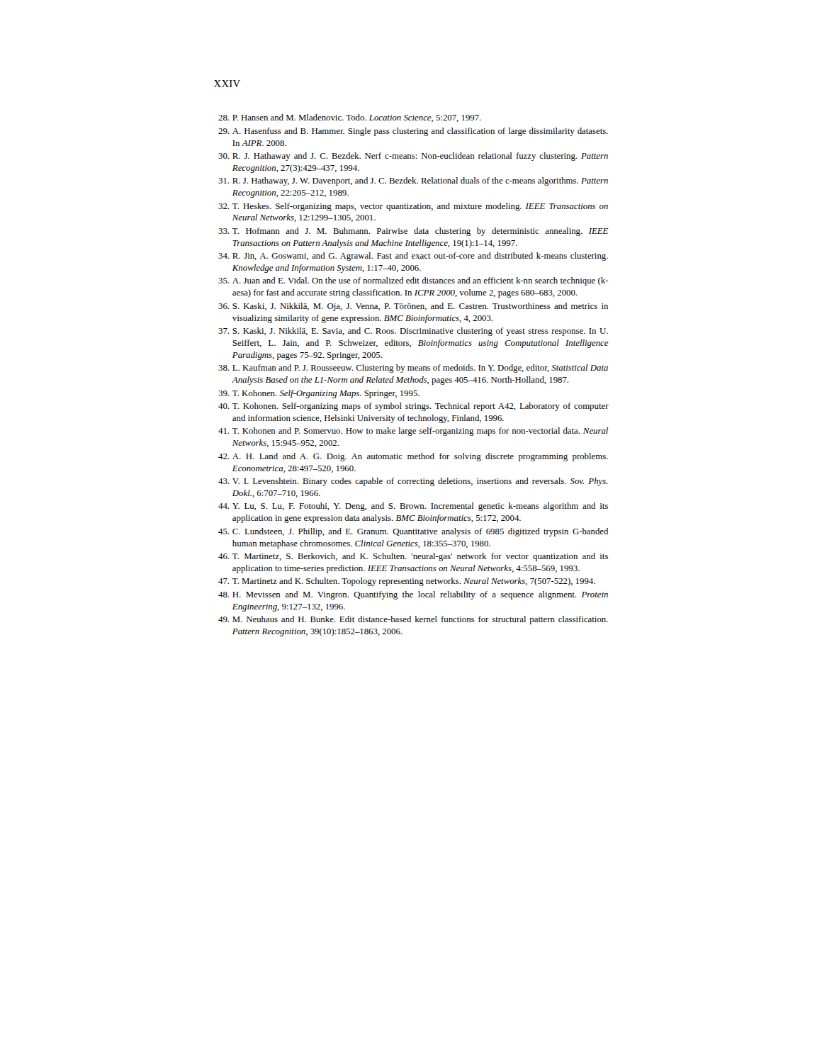XXIV
28. P. Hansen and M. Mladenovic. Todo. Location Science, 5:207, 1997.
29. A. Hasenfuss and B. Hammer. Single pass clustering and classification of large dissimilarity datasets. In AIPR. 2008.
30. R. J. Hathaway and J. C. Bezdek. Nerf c-means: Non-euclidean relational fuzzy clustering. Pattern Recognition, 27(3):429–437, 1994.
31. R. J. Hathaway, J. W. Davenport, and J. C. Bezdek. Relational duals of the c-means algorithms. Pattern Recognition, 22:205–212, 1989.
32. T. Heskes. Self-organizing maps, vector quantization, and mixture modeling. IEEE Transactions on Neural Networks, 12:1299–1305, 2001.
33. T. Hofmann and J. M. Buhmann. Pairwise data clustering by deterministic annealing. IEEE Transactions on Pattern Analysis and Machine Intelligence, 19(1):1–14, 1997.
34. R. Jin, A. Goswami, and G. Agrawal. Fast and exact out-of-core and distributed k-means clustering. Knowledge and Information System, 1:17–40, 2006.
35. A. Juan and E. Vidal. On the use of normalized edit distances and an efficient k-nn search technique (k-aesa) for fast and accurate string classification. In ICPR 2000, volume 2, pages 680–683, 2000.
36. S. Kaski, J. Nikkilä, M. Oja, J. Venna, P. Törönen, and E. Castren. Trustworthiness and metrics in visualizing similarity of gene expression. BMC Bioinformatics, 4, 2003.
37. S. Kaski, J. Nikkilä, E. Savia, and C. Roos. Discriminative clustering of yeast stress response. In U. Seiffert, L. Jain, and P. Schweizer, editors, Bioinformatics using Computational Intelligence Paradigms, pages 75–92. Springer, 2005.
38. L. Kaufman and P. J. Rousseeuw. Clustering by means of medoids. In Y. Dodge, editor, Statistical Data Analysis Based on the L1-Norm and Related Methods, pages 405–416. North-Holland, 1987.
39. T. Kohonen. Self-Organizing Maps. Springer, 1995.
40. T. Kohonen. Self-organizing maps of symbol strings. Technical report A42, Laboratory of computer and information science, Helsinki University of technology, Finland, 1996.
41. T. Kohonen and P. Somervuo. How to make large self-organizing maps for non-vectorial data. Neural Networks, 15:945–952, 2002.
42. A. H. Land and A. G. Doig. An automatic method for solving discrete programming problems. Econometrica, 28:497–520, 1960.
43. V. I. Levenshtein. Binary codes capable of correcting deletions, insertions and reversals. Sov. Phys. Dokl., 6:707–710, 1966.
44. Y. Lu, S. Lu, F. Fotouhi, Y. Deng, and S. Brown. Incremental genetic k-means algorithm and its application in gene expression data analysis. BMC Bioinformatics, 5:172, 2004.
45. C. Lundsteen, J. Phillip, and E. Granum. Quantitative analysis of 6985 digitized trypsin G-banded human metaphase chromosomes. Clinical Genetics, 18:355–370, 1980.
46. T. Martinetz, S. Berkovich, and K. Schulten. 'neural-gas' network for vector quantization and its application to time-series prediction. IEEE Transactions on Neural Networks, 4:558–569, 1993.
47. T. Martinetz and K. Schulten. Topology representing networks. Neural Networks, 7(507-522), 1994.
48. H. Mevissen and M. Vingron. Quantifying the local reliability of a sequence alignment. Protein Engineering, 9:127–132, 1996.
49. M. Neuhaus and H. Bunke. Edit distance-based kernel functions for structural pattern classification. Pattern Recognition, 39(10):1852–1863, 2006.